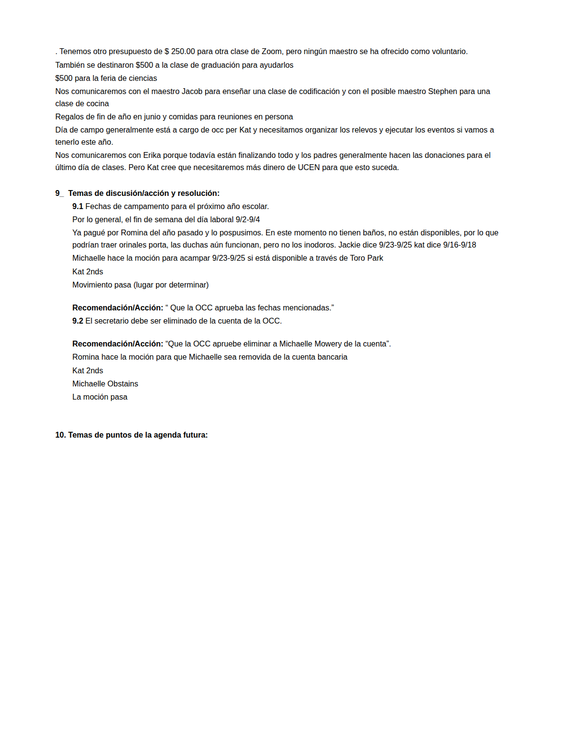. Tenemos otro presupuesto de $ 250.00 para otra clase de Zoom, pero ningún maestro se ha ofrecido como voluntario.
También se destinaron $500 a la clase de graduación para ayudarlos
$500 para la feria de ciencias
Nos comunicaremos con el maestro Jacob para enseñar una clase de codificación y con el posible maestro Stephen para una clase de cocina
Regalos de fin de año en junio y comidas para reuniones en persona
Día de campo generalmente está a cargo de occ per Kat y necesitamos organizar los relevos y ejecutar los eventos si vamos a tenerlo este año.
Nos comunicaremos con Erika porque todavía están finalizando todo y los padres generalmente hacen las donaciones para el último día de clases. Pero Kat cree que necesitaremos más dinero de UCEN para que esto suceda.
9_ Temas de discusión/acción y resolución:
9.1 Fechas de campamento para el próximo año escolar.
Por lo general, el fin de semana del día laboral 9/2-9/4
Ya pagué por Romina del año pasado y lo pospusimos. En este momento no tienen baños, no están disponibles, por lo que podrían traer orinales porta, las duchas aún funcionan, pero no los inodoros. Jackie dice 9/23-9/25 kat dice 9/16-9/18
Michaelle hace la moción para acampar 9/23-9/25 si está disponible a través de Toro Park
Kat 2nds
Movimiento pasa (lugar por determinar)
Recomendación/Acción: “ Que la OCC aprueba las fechas mencionadas.”
9.2 El secretario debe ser eliminado de la cuenta de la OCC.
Recomendación/Acción: “Que la OCC apruebe eliminar a Michaelle Mowery de la cuenta”.
Romina hace la moción para que Michaelle sea removida de la cuenta bancaria
Kat 2nds
Michaelle Obstains
La moción pasa
10. Temas de puntos de la agenda futura: